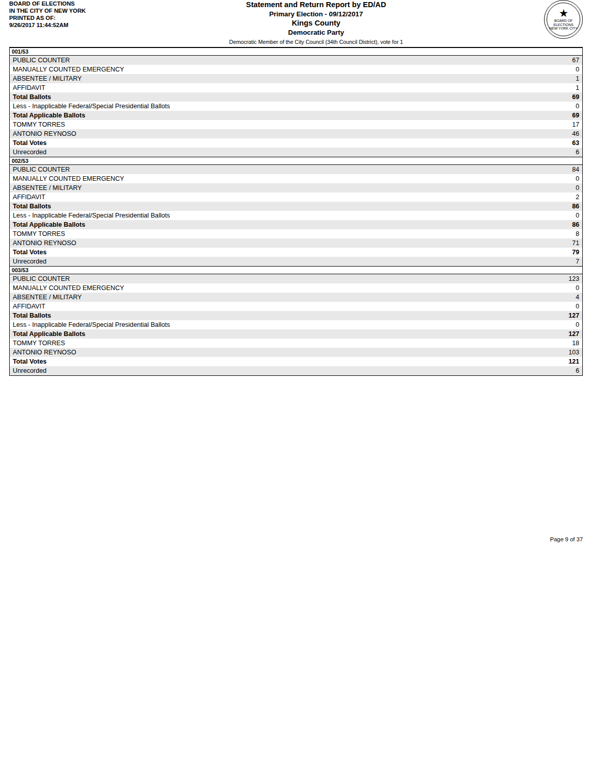BOARD OF ELECTIONS
IN THE CITY OF NEW YORK
PRINTED AS OF:
9/26/2017 11:44:52AM
Statement and Return Report by ED/AD
Primary Election - 09/12/2017
Kings County
Democratic Party
Democratic Member of the City Council (34th Council District), vote for 1
★ BOARD OF ELECTIONS
NEW YORK CITY
001/53
| PUBLIC COUNTER | 67 |
| MANUALLY COUNTED EMERGENCY | 0 |
| ABSENTEE / MILITARY | 1 |
| AFFIDAVIT | 1 |
| Total Ballots | 69 |
| Less - Inapplicable Federal/Special Presidential Ballots | 0 |
| Total Applicable Ballots | 69 |
| TOMMY TORRES | 17 |
| ANTONIO REYNOSO | 46 |
| Total Votes | 63 |
| Unrecorded | 6 |
002/53
| PUBLIC COUNTER | 84 |
| MANUALLY COUNTED EMERGENCY | 0 |
| ABSENTEE / MILITARY | 0 |
| AFFIDAVIT | 2 |
| Total Ballots | 86 |
| Less - Inapplicable Federal/Special Presidential Ballots | 0 |
| Total Applicable Ballots | 86 |
| TOMMY TORRES | 8 |
| ANTONIO REYNOSO | 71 |
| Total Votes | 79 |
| Unrecorded | 7 |
003/53
| PUBLIC COUNTER | 123 |
| MANUALLY COUNTED EMERGENCY | 0 |
| ABSENTEE / MILITARY | 4 |
| AFFIDAVIT | 0 |
| Total Ballots | 127 |
| Less - Inapplicable Federal/Special Presidential Ballots | 0 |
| Total Applicable Ballots | 127 |
| TOMMY TORRES | 18 |
| ANTONIO REYNOSO | 103 |
| Total Votes | 121 |
| Unrecorded | 6 |
Page 9 of 37